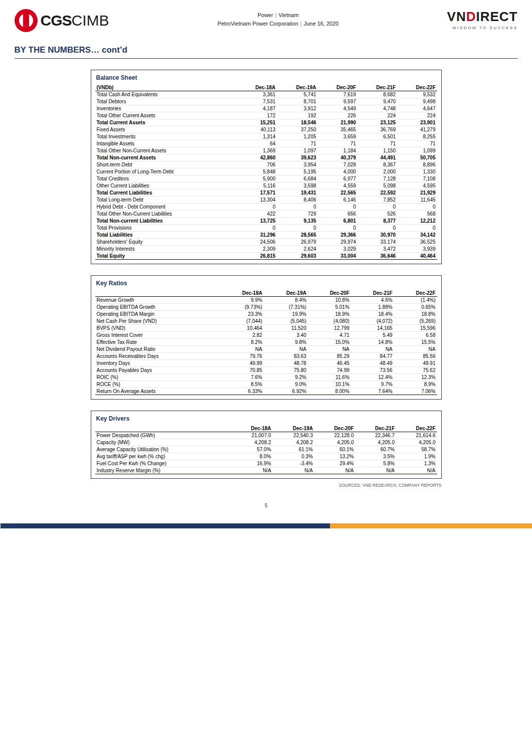CGS CIMB
Power|Vietnam
PetroVietnam Power Corporation|June 16, 2020
VNDIRECT
WISDOM TO SUCCESS
BY THE NUMBERS… cont’d
Balance Sheet
| (VNDb) | Dec-18A | Dec-19A | Dec-20F | Dec-21F | Dec-22F |
| --- | --- | --- | --- | --- | --- |
| Total Cash And Equivalents | 3,361 | 5,741 | 7,619 | 8,682 | 9,532 |
| Total Debtors | 7,531 | 8,701 | 9,597 | 9,470 | 9,498 |
| Inventories | 4,187 | 3,912 | 4,549 | 4,748 | 4,647 |
| Total Other Current Assets | 172 | 192 | 226 | 224 | 224 |
| Total Current Assets | 15,251 | 18,546 | 21,990 | 23,125 | 23,901 |
| Fixed Assets | 40,113 | 37,250 | 35,465 | 36,769 | 41,279 |
| Total Investments | 1,314 | 1,205 | 3,659 | 6,501 | 8,255 |
| Intangible Assets | 64 | 71 | 71 | 71 | 71 |
| Total Other Non-Current Assets | 1,369 | 1,097 | 1,184 | 1,150 | 1,099 |
| Total Non-current Assets | 42,860 | 39,623 | 40,379 | 44,491 | 50,705 |
| Short-term Debt | 706 | 3,954 | 7,028 | 8,367 | 8,896 |
| Current Portion of Long-Term Debt | 5,848 | 5,195 | 4,000 | 2,000 | 1,330 |
| Total Creditors | 5,900 | 6,684 | 6,977 | 7,128 | 7,108 |
| Other Current Liabilities | 5,116 | 3,598 | 4,559 | 5,098 | 4,595 |
| Total Current Liabilities | 17,571 | 19,431 | 22,565 | 22,592 | 21,929 |
| Total Long-term Debt | 13,304 | 8,406 | 6,146 | 7,852 | 11,645 |
| Hybrid Debt - Debt Component | 0 | 0 | 0 | 0 | 0 |
| Total Other Non-Current Liabilities | 422 | 729 | 656 | 526 | 568 |
| Total Non-current Liabilities | 13,725 | 9,135 | 6,801 | 8,377 | 12,212 |
| Total Provisions | 0 | 0 | 0 | 0 | 0 |
| Total Liabilities | 31,296 | 28,565 | 29,366 | 30,970 | 34,142 |
| Shareholders' Equity | 24,506 | 26,979 | 29,974 | 33,174 | 36,525 |
| Minority Interests | 2,309 | 2,624 | 3,029 | 3,472 | 3,939 |
| Total Equity | 26,815 | 29,603 | 33,004 | 36,646 | 40,464 |
Key Ratios
| | Dec-18A | Dec-19A | Dec-20F | Dec-21F | Dec-22F |
| --- | --- | --- | --- | --- | --- |
| Revenue Growth | 9.9% | 8.4% | 10.8% | 4.6% | (1.4%) |
| Operating EBITDA Growth | (9.73%) | (7.31%) | 5.01% | 1.88% | 0.65% |
| Operating EBITDA Margin | 23.3% | 19.9% | 18.9% | 18.4% | 18.8% |
| Net Cash Per Share (VND) | (7,044) | (5,045) | (4,080) | (4,072) | (5,269) |
| BVPS (VND) | 10,464 | 11,520 | 12,799 | 14,165 | 15,596 |
| Gross Interest Cover | 2.82 | 3.40 | 4.71 | 5.49 | 6.58 |
| Effective Tax Rate | 8.2% | 9.8% | 15.0% | 14.8% | 15.5% |
| Net Dividend Payout Ratio | NA | NA | NA | NA | NA |
| Accounts Receivables Days | 79.76 | 83.63 | 85.29 | 84.77 | 85.56 |
| Inventory Days | 49.99 | 48.78 | 46.45 | 48.49 | 49.91 |
| Accounts Payables Days | 70.85 | 75.80 | 74.99 | 73.56 | 75.62 |
| ROIC (%) | 7.6% | 9.2% | 11.6% | 12.4% | 12.3% |
| ROCE (%) | 8.5% | 9.0% | 10.1% | 9.7% | 8.9% |
| Return On Average Assets | 6.33% | 6.92% | 8.00% | 7.64% | 7.06% |
Key Drivers
| | Dec-18A | Dec-19A | Dec-20F | Dec-21F | Dec-22F |
| --- | --- | --- | --- | --- | --- |
| Power Despatched (GWh) | 21,007.0 | 22,540.3 | 22,128.0 | 22,346.7 | 21,614.6 |
| Capacity (MW) | 4,208.2 | 4,208.2 | 4,205.0 | 4,205.0 | 4,205.0 |
| Average Capacity Utilisation (%) | 57.0% | 61.1% | 60.1% | 60.7% | 58.7% |
| Avg tariff/ASP per kwh (% chg) | 8.0% | 0.3% | 13.2% | 3.5% | 1.9% |
| Fuel Cost Per Kwh (% Change) | 16.9% | -3.4% | 29.4% | 5.8% | 1.3% |
| Industry Reserve Margin (%) | N/A | N/A | N/A | N/A | N/A |
SOURCES: VND RESEARCH, COMPANY REPORTS
5